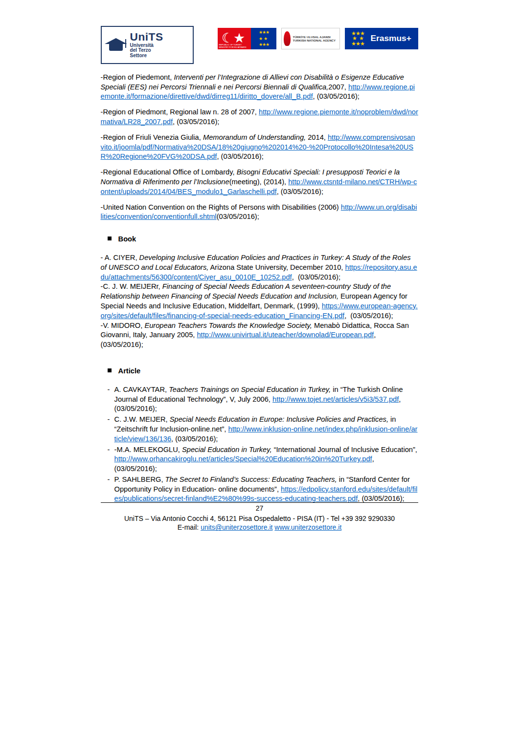UniTS
Università
del Terzo
Settore
☾★
★★★
★ ★
★★★
REPUBLIC OF TURKEY
MINISTRY FOR EU AFFAIRS
TÜRKİYE ULUSAL AJANSI
TURKISH NATIONAL AGENCY
★★★
★ ★
★★★
Erasmus+
-Region of Piedemont, Interventi per l’Integrazione di Allievi con Disabilità o Esigenze Educative Speciali (EES) nei Percorsi Triennali e nei Percorsi Biennali di Qualifica, 2007, http://www.regione.piemonte.it/formazione/direttive/dwd/dirreg11/diritto_dovere/all_B.pdf, (03/05/2016);
-Region of Piedmont, Regional law n. 28 of 2007, http://www.regione.piemonte.it/noproblem/dwd/normativa/LR28_2007.pdf, (03/05/2016);
-Region of Friuli Venezia Giulia, Memorandum of Understanding, 2014, http://www.comprensivosanvito.it/joomla/pdf/Normativa%20DSA/18%20giugno%202014%20-%20Protocollo%20Intesa%20USR%20Regione%20FVG%20DSA.pdf, (03/05/2016);
-Regional Educational Office of Lombardy, Bisogni Educativi Speciali: I presupposti Teorici e la Normativa di Riferimento per l’Inclusione(meeting), (2014), http://www.ctsntd-milano.net/CTRH/wp-content/uploads/2014/04/BES_modulo1_Garlaschelli.pdf, (03/05/2016);
-United Nation Convention on the Rights of Persons with Disabilities (2006) http://www.un.org/disabilities/convention/conventionfull.shtml(03/05/2016);
Book
- A. CIYER, Developing Inclusive Education Policies and Practices in Turkey: A Study of the Roles of UNESCO and Local Educators, Arizona State University, December 2010, https://repository.asu.edu/attachments/56300/content/Ciyer_asu_0010E_10252.pdf, (03/05/2016);
-C. J. W. MEIJERr, Financing of Special Needs Education A seventeen-country Study of the Relationship between Financing of Special Needs Education and Inclusion, European Agency for Special Needs and Inclusive Education, Middelfart, Denmark, (1999), https://www.european-agency.org/sites/default/files/financing-of-special-needs-education_Financing-EN.pdf, (03/05/2016);
-V. MIDORO, European Teachers Towards the Knowledge Society, Menabò Didattica, Rocca San Giovanni, Italy, January 2005, http://www.univirtual.it/uteacher/downolad/European.pdf, (03/05/2016);
Article
A. CAVKAYTAR, Teachers Trainings on Special Education in Turkey, in “The Turkish Online Journal of Educational Technology”, V, July 2006, http://www.tojet.net/articles/v5i3/537.pdf,(03/05/2016);
C. J.W. MEIJER, Special Needs Education in Europe: Inclusive Policies and Practices, in “Zeitschrift fur Inclusion-online.net”, http://www.inklusion-online.net/index.php/inklusion-online/article/view/136/136, (03/05/2016);
-M.A. MELEKOGLU, Special Education in Turkey, “International Journal of Inclusive Education”, http://www.orhancakiroglu.net/articles/Special%20Education%20in%20Turkey.pdf, (03/05/2016);
P. SAHLBERG, The Secret to Finland’s Success: Educating Teachers, in “Stanford Center for Opportunity Policy in Education- online documents”, https://edpolicy.stanford.edu/sites/default/files/publications/secret-finland%E2%80%99s-success-educating-teachers.pdf, (03/05/2016);
27
UniTS – Via Antonio Cocchi 4, 56121 Pisa Ospedaletto - PISA (IT) - Tel +39 392 9290330
E-mail: units@uniterzosettore.it www.uniterzosettore.it